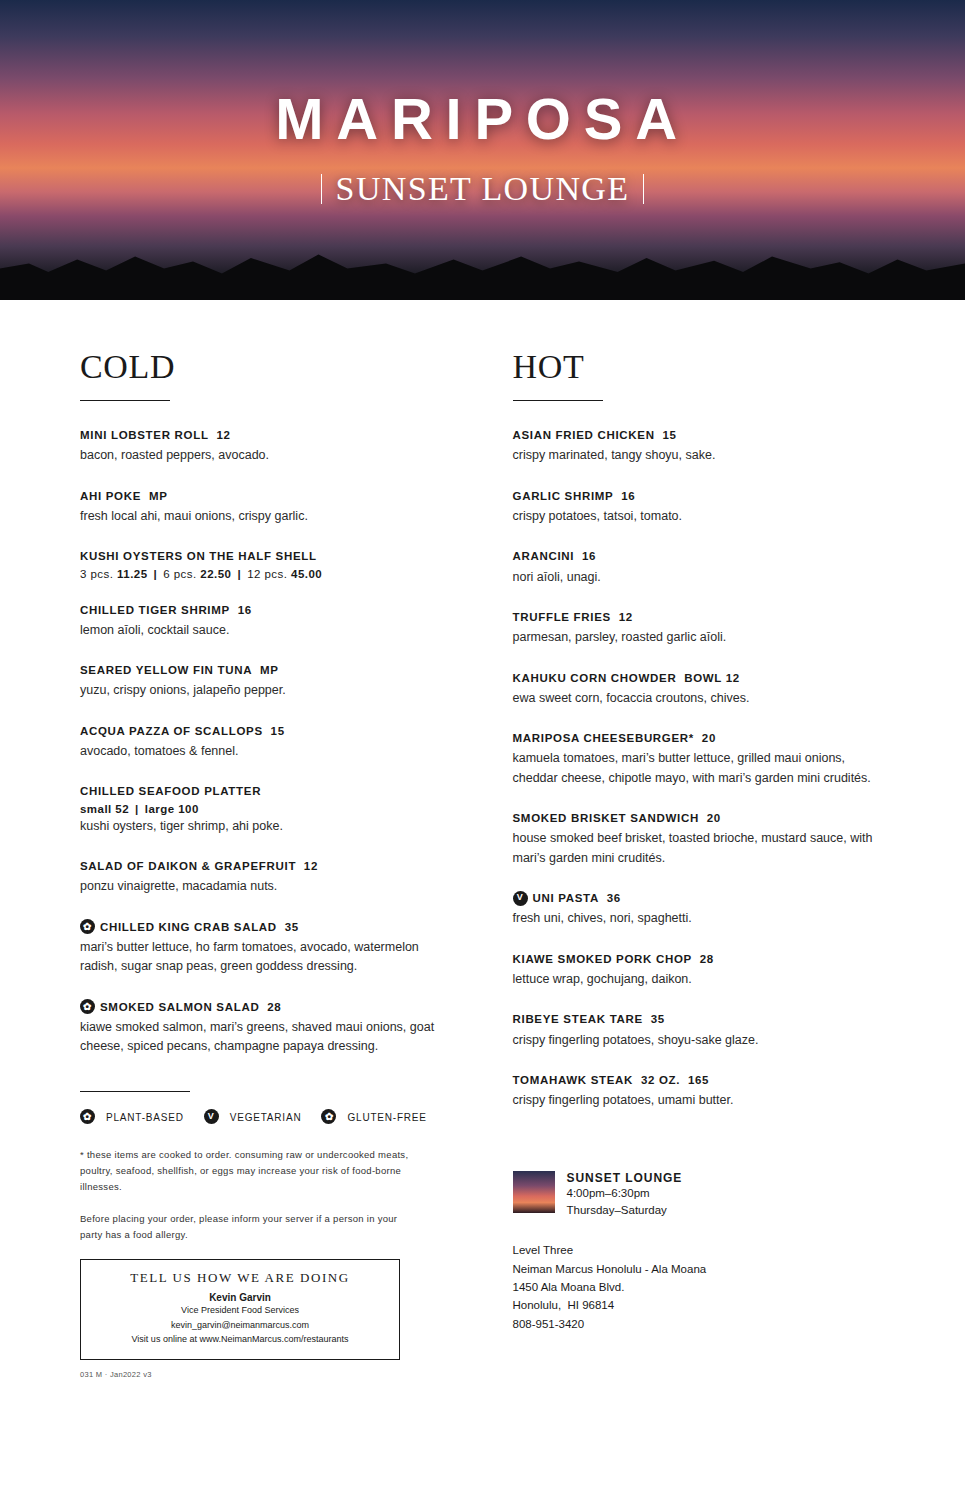MARIPOSA
SUNSET LOUNGE
COLD
Mini Lobster Roll 12
bacon, roasted peppers, avocado.
Ahi Poke MP
fresh local ahi, maui onions, crispy garlic.
Kushi Oysters on the Half Shell
3 pcs. 11.25|6 pcs. 22.50|12 pcs. 45.00
Chilled Tiger Shrimp 16
lemon aīoli, cocktail sauce.
Seared Yellow Fin Tuna MP
yuzu, crispy onions, jalapeño pepper.
Acqua Pazza of Scallops 15
avocado, tomatoes & fennel.
Chilled Seafood Platter
small 52|large 100
kushi oysters, tiger shrimp, ahi poke.
Salad of Daikon & Grapefruit 12
ponzu vinaigrette, macadamia nuts.
Chilled King Crab Salad 35
mari’s butter lettuce, ho farm tomatoes, avocado, watermelon radish, sugar snap peas, green goddess dressing.
Smoked Salmon Salad 28
kiawe smoked salmon, mari’s greens, shaved maui onions, goat cheese, spiced pecans, champagne papaya dressing.
Plant-Based Vegetarian Gluten-Free
* these items are cooked to order. consuming raw or undercooked meats, poultry, seafood, shellfish, or eggs may increase your risk of food-borne illnesses.
Before placing your order, please inform your server if a person in your party has a food allergy.
TELL US HOW WE ARE DOING
Kevin Garvin
Vice President Food Services
kevin_garvin@neimanmarcus.com
Visit us online at www.NeimanMarcus.com/restaurants
031 M · Jan2022 v3
HOT
Asian Fried Chicken 15
crispy marinated, tangy shoyu, sake.
Garlic Shrimp 16
crispy potatoes, tatsoi, tomato.
Arancini 16
nori aīoli, unagi.
Truffle Fries 12
parmesan, parsley, roasted garlic aīoli.
Kahuku Corn Chowder bowl 12
ewa sweet corn, focaccia croutons, chives.
Mariposa Cheeseburger* 20
kamuela tomatoes, mari’s butter lettuce, grilled maui onions, cheddar cheese, chipotle mayo, with mari’s garden mini crudités.
Smoked Brisket Sandwich 20
house smoked beef brisket, toasted brioche, mustard sauce, with mari’s garden mini crudités.
Uni Pasta 36
fresh uni, chives, nori, spaghetti.
Kiawe Smoked Pork Chop 28
lettuce wrap, gochujang, daikon.
Ribeye Steak Tare 35
crispy fingerling potatoes, shoyu-sake glaze.
Tomahawk Steak 32 oz. 165
crispy fingerling potatoes, umami butter.
Sunset Lounge
4:00pm–6:30pm
Thursday–Saturday
Level Three
Neiman Marcus Honolulu - Ala Moana
1450 Ala Moana Blvd.
Honolulu, HI 96814
808-951-3420